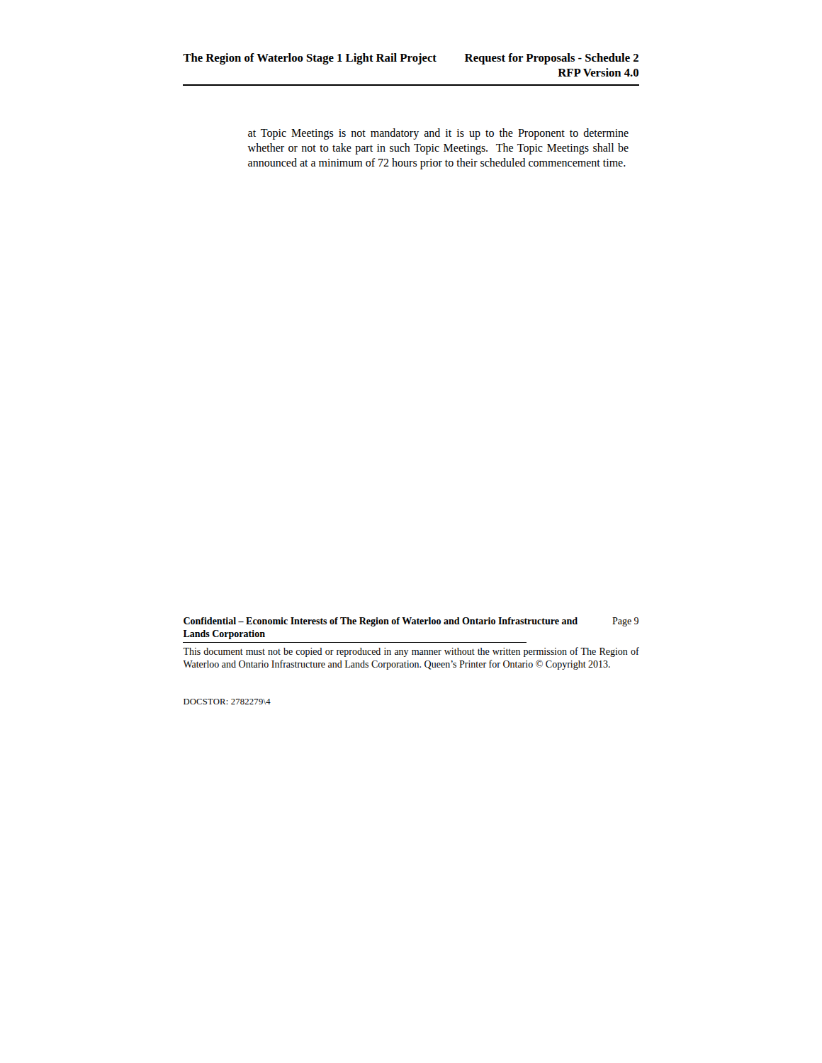The Region of Waterloo Stage 1 Light Rail Project
Request for Proposals - Schedule 2 RFP Version 4.0
at Topic Meetings is not mandatory and it is up to the Proponent to determine whether or not to take part in such Topic Meetings. The Topic Meetings shall be announced at a minimum of 72 hours prior to their scheduled commencement time.
Confidential – Economic Interests of The Region of Waterloo and Ontario Infrastructure and Lands Corporation
Page 9
This document must not be copied or reproduced in any manner without the written permission of The Region of Waterloo and Ontario Infrastructure and Lands Corporation. Queen’s Printer for Ontario © Copyright 2013.
DOCSTOR: 2782279\4